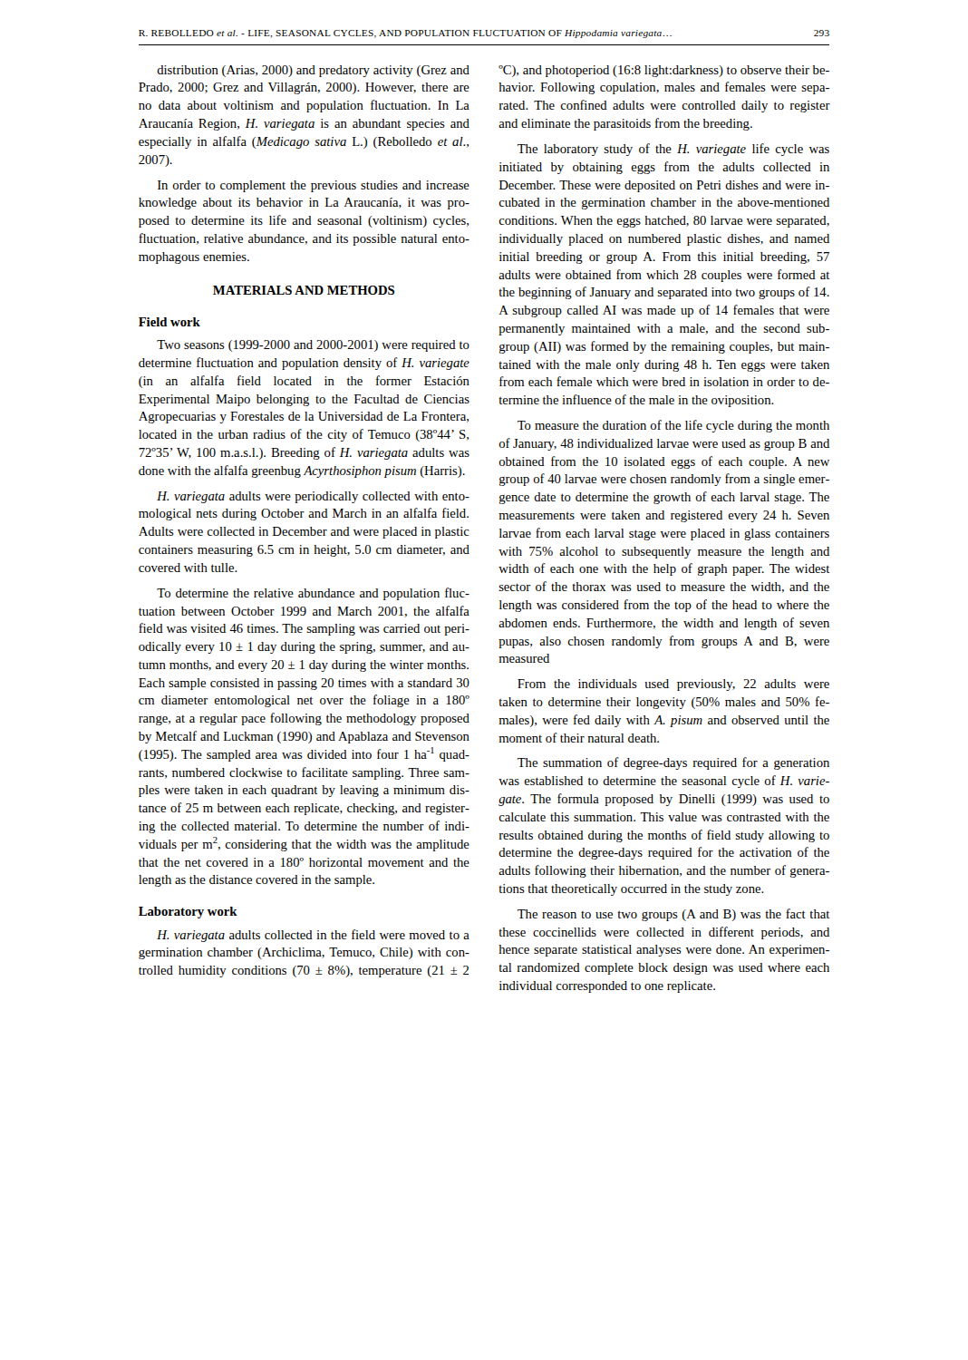R. REBOLLEDO et al. - LIFE, SEASONAL CYCLES, AND POPULATION FLUCTUATION OF Hippodamia variegata… 293
distribution (Arias, 2000) and predatory activity (Grez and Prado, 2000; Grez and Villagrán, 2000). However, there are no data about voltinism and population fluctuation. In La Araucanía Region, H. variegata is an abundant species and especially in alfalfa (Medicago sativa L.) (Rebolledo et al., 2007).
In order to complement the previous studies and increase knowledge about its behavior in La Araucanía, it was proposed to determine its life and seasonal (voltinism) cycles, fluctuation, relative abundance, and its possible natural entomophagous enemies.
Materials and Methods
Field work
Two seasons (1999-2000 and 2000-2001) were required to determine fluctuation and population density of H. variegate (in an alfalfa field located in the former Estación Experimental Maipo belonging to the Facultad de Ciencias Agropecuarias y Forestales de la Universidad de La Frontera, located in the urban radius of the city of Temuco (38º44’ S, 72º35’ W, 100 m.a.s.l.). Breeding of H. variegata adults was done with the alfalfa greenbug Acyrthosiphon pisum (Harris).
H. variegata adults were periodically collected with entomological nets during October and March in an alfalfa field. Adults were collected in December and were placed in plastic containers measuring 6.5 cm in height, 5.0 cm diameter, and covered with tulle.
To determine the relative abundance and population fluctuation between October 1999 and March 2001, the alfalfa field was visited 46 times. The sampling was carried out periodically every 10 ± 1 day during the spring, summer, and autumn months, and every 20 ± 1 day during the winter months. Each sample consisted in passing 20 times with a standard 30 cm diameter entomological net over the foliage in a 180º range, at a regular pace following the methodology proposed by Metcalf and Luckman (1990) and Apablaza and Stevenson (1995). The sampled area was divided into four 1 ha-1 quadrants, numbered clockwise to facilitate sampling. Three samples were taken in each quadrant by leaving a minimum distance of 25 m between each replicate, checking, and registering the collected material. To determine the number of individuals per m2, considering that the width was the amplitude that the net covered in a 180º horizontal movement and the length as the distance covered in the sample.
Laboratory work
H. variegata adults collected in the field were moved to a germination chamber (Archiclima, Temuco, Chile) with controlled humidity conditions (70 ± 8%), temperature (21 ± 2 ºC), and photoperiod (16:8 light:darkness) to observe their behavior. Following copulation, males and females were separated. The confined adults were controlled daily to register and eliminate the parasitoids from the breeding.
The laboratory study of the H. variegate life cycle was initiated by obtaining eggs from the adults collected in December. These were deposited on Petri dishes and were incubated in the germination chamber in the above-mentioned conditions. When the eggs hatched, 80 larvae were separated, individually placed on numbered plastic dishes, and named initial breeding or group A. From this initial breeding, 57 adults were obtained from which 28 couples were formed at the beginning of January and separated into two groups of 14. A subgroup called AI was made up of 14 females that were permanently maintained with a male, and the second subgroup (AII) was formed by the remaining couples, but maintained with the male only during 48 h. Ten eggs were taken from each female which were bred in isolation in order to determine the influence of the male in the oviposition.
To measure the duration of the life cycle during the month of January, 48 individualized larvae were used as group B and obtained from the 10 isolated eggs of each couple. A new group of 40 larvae were chosen randomly from a single emergence date to determine the growth of each larval stage. The measurements were taken and registered every 24 h. Seven larvae from each larval stage were placed in glass containers with 75% alcohol to subsequently measure the length and width of each one with the help of graph paper. The widest sector of the thorax was used to measure the width, and the length was considered from the top of the head to where the abdomen ends. Furthermore, the width and length of seven pupas, also chosen randomly from groups A and B, were measured
From the individuals used previously, 22 adults were taken to determine their longevity (50% males and 50% females), were fed daily with A. pisum and observed until the moment of their natural death.
The summation of degree-days required for a generation was established to determine the seasonal cycle of H. variegate. The formula proposed by Dinelli (1999) was used to calculate this summation. This value was contrasted with the results obtained during the months of field study allowing to determine the degree-days required for the activation of the adults following their hibernation, and the number of generations that theoretically occurred in the study zone.
The reason to use two groups (A and B) was the fact that these coccinellids were collected in different periods, and hence separate statistical analyses were done. An experimental randomized complete block design was used where each individual corresponded to one replicate.